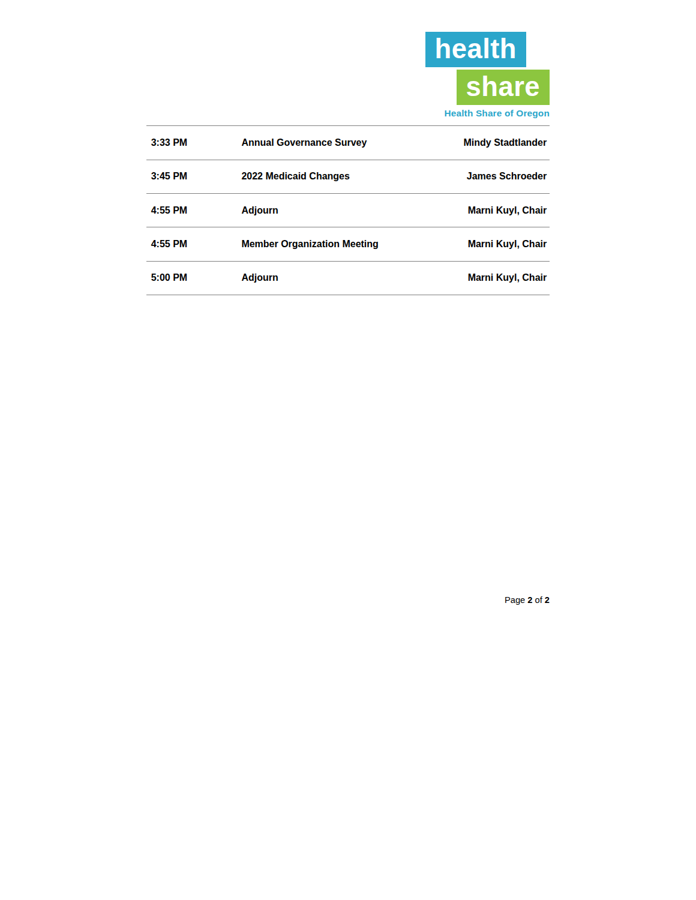health
share
Health Share of Oregon
| 3:33 PM | Annual Governance Survey | Mindy Stadtlander |
| 3:45 PM | 2022 Medicaid Changes | James Schroeder |
| 4:55 PM | Adjourn | Marni Kuyl, Chair |
| 4:55 PM | Member Organization Meeting | Marni Kuyl, Chair |
| 5:00 PM | Adjourn | Marni Kuyl, Chair |
Page 2 of 2